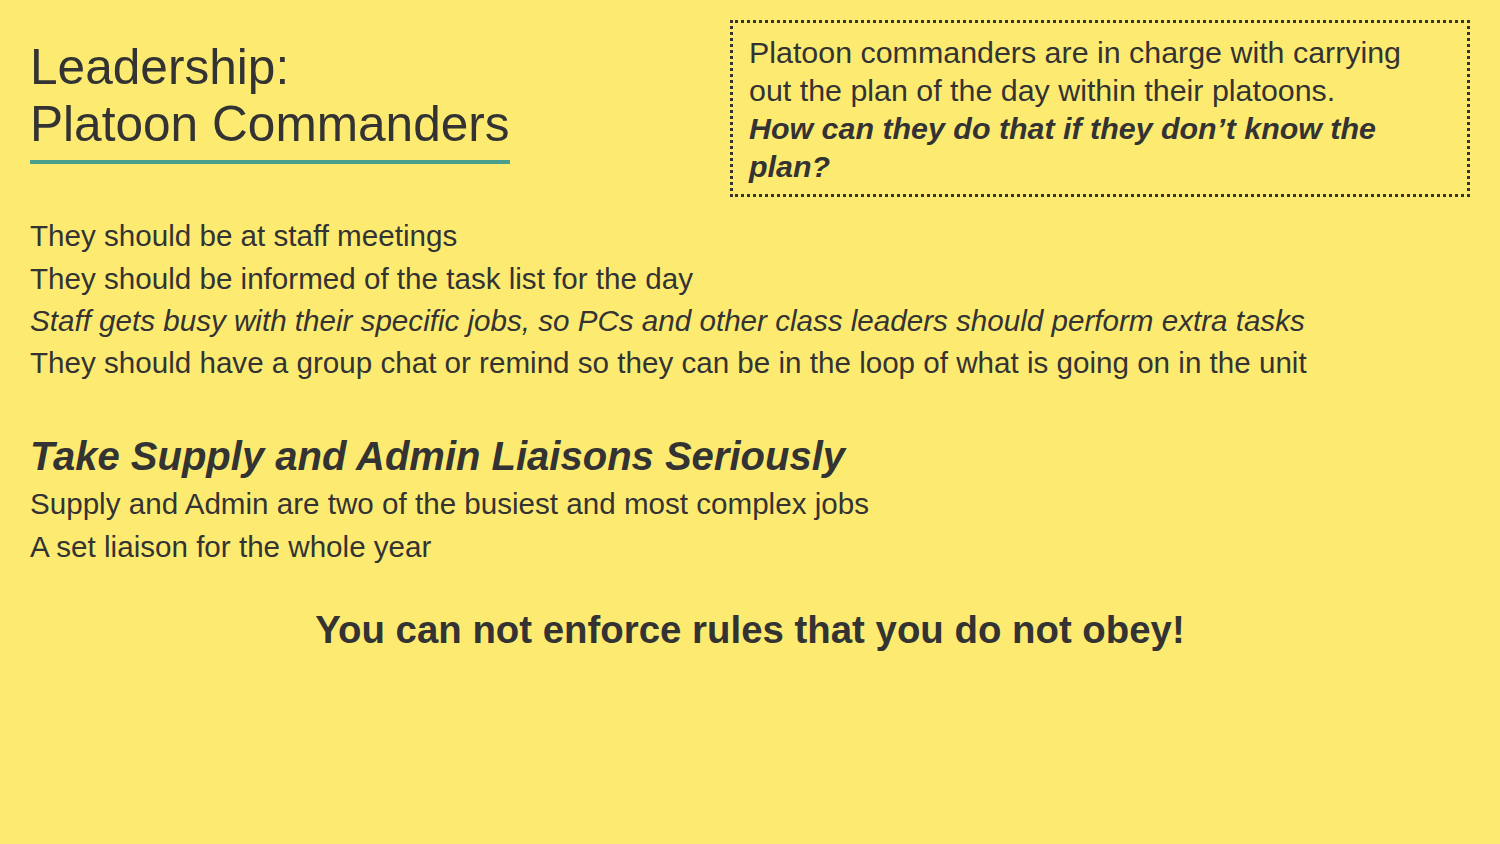Leadership:
Platoon Commanders
Platoon commanders are in charge with carrying out the plan of the day within their platoons.
How can they do that if they don’t know the plan?
They should be at staff meetings
They should be informed of the task list for the day
Staff gets busy with their specific jobs, so PCs and other class leaders should perform extra tasks
They should have a group chat or remind so they can be in the loop of what is going on in the unit
Take Supply and Admin Liaisons Seriously
Supply and Admin are two of the busiest and most complex jobs
A set liaison for the whole year
You can not enforce rules that you do not obey!